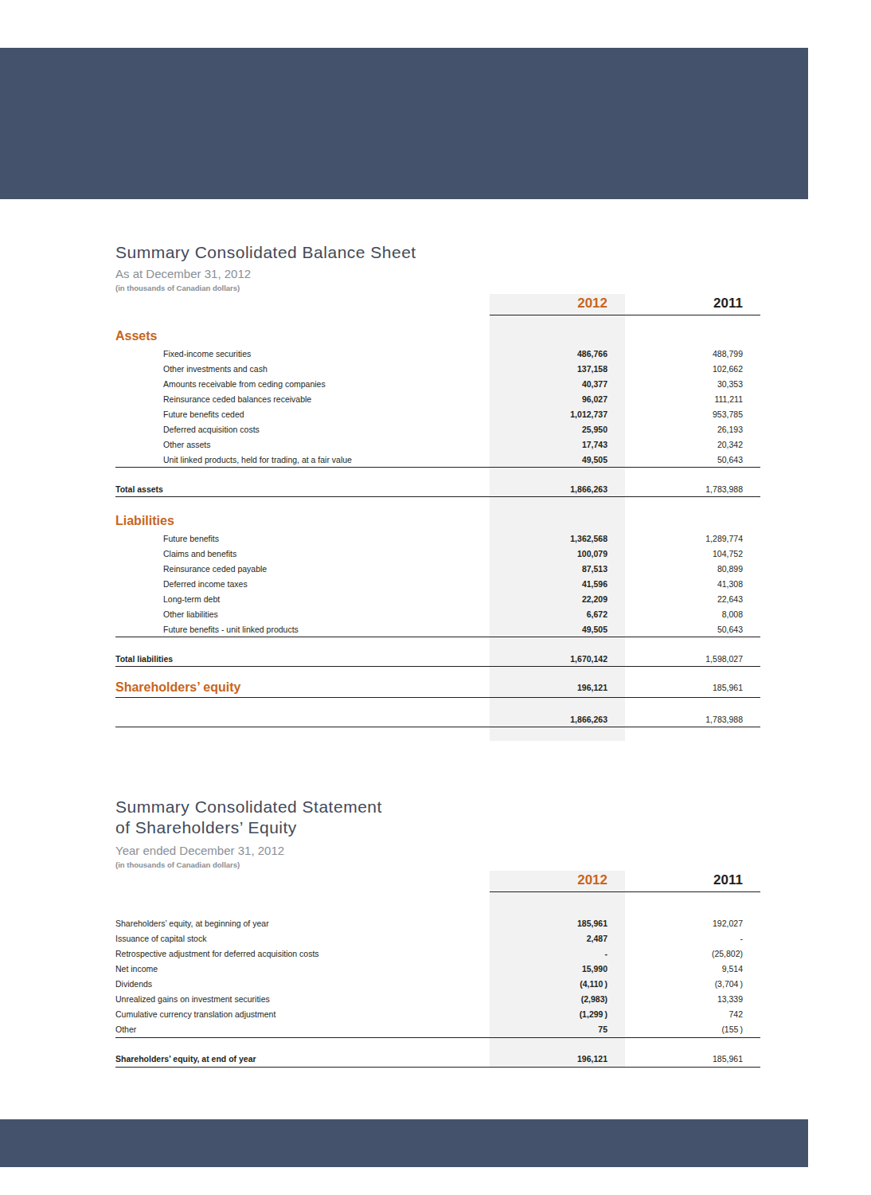Summary Consolidated Balance Sheet
As at December 31, 2012
(in thousands of Canadian dollars)
| | 2012 | 2011 |
| Assets | | |
| Fixed-income securities | 486,766 | 488,799 |
| Other investments and cash | 137,158 | 102,662 |
| Amounts receivable from ceding companies | 40,377 | 30,353 |
| Reinsurance ceded balances receivable | 96,027 | 111,211 |
| Future benefits ceded | 1,012,737 | 953,785 |
| Deferred acquisition costs | 25,950 | 26,193 |
| Other assets | 17,743 | 20,342 |
| Unit linked products, held for trading, at a fair value | 49,505 | 50,643 |
| Total assets | 1,866,263 | 1,783,988 |
| Liabilities | | |
| Future benefits | 1,362,568 | 1,289,774 |
| Claims and benefits | 100,079 | 104,752 |
| Reinsurance ceded payable | 87,513 | 80,899 |
| Deferred income taxes | 41,596 | 41,308 |
| Long-term debt | 22,209 | 22,643 |
| Other liabilities | 6,672 | 8,008 |
| Future benefits - unit linked products | 49,505 | 50,643 |
| Total liabilities | 1,670,142 | 1,598,027 |
| Shareholders’ equity | 196,121 | 185,961 |
| | 1,866,263 | 1,783,988 |
Summary Consolidated Statement
of Shareholders’ Equity
Year ended December 31, 2012
(in thousands of Canadian dollars)
| | 2012 | 2011 |
| Shareholders’ equity, at beginning of year | 185,961 | 192,027 |
| Issuance of capital stock | 2,487 | - |
| Retrospective adjustment for deferred acquisition costs | - | (25,802) |
| Net income | 15,990 | 9,514 |
| Dividends | (4,110 ) | (3,704 ) |
| Unrealized gains on investment securities | (2,983) | 13,339 |
| Cumulative currency translation adjustment | (1,299 ) | 742 |
| Other | 75 | (155 ) |
| Shareholders’ equity, at end of year | 196,121 | 185,961 |